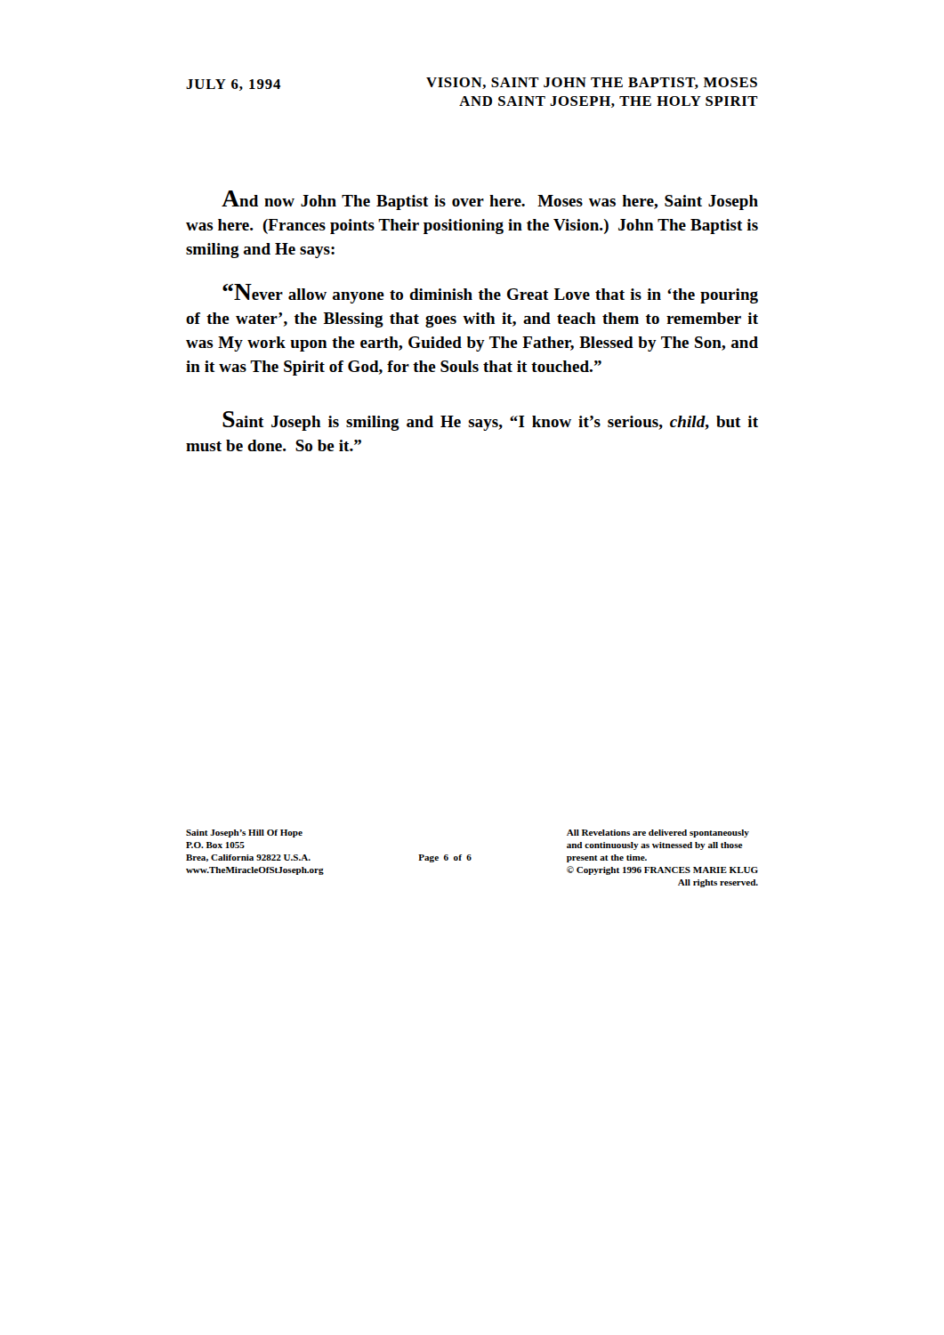JULY 6, 1994
VISION, SAINT JOHN THE BAPTIST, MOSES
AND SAINT JOSEPH, THE HOLY SPIRIT
And now John The Baptist is over here. Moses was here, Saint Joseph was here. (Frances points Their positioning in the Vision.) John The Baptist is smiling and He says:
“Never allow anyone to diminish the Great Love that is in ‘the pouring of the water’, the Blessing that goes with it, and teach them to remember it was My work upon the earth, Guided by The Father, Blessed by The Son, and in it was The Spirit of God, for the Souls that it touched.”
Saint Joseph is smiling and He says, “I know it’s serious, child, but it must be done. So be it.”
Saint Joseph’s Hill Of Hope
P.O. Box 1055
Brea, California 92822 U.S.A.
www.TheMiracleOfStJoseph.org
Page 6 of 6
All Revelations are delivered spontaneously
and continuously as witnessed by all those
present at the time.
© Copyright 1996 FRANCES MARIE KLUG
All rights reserved.